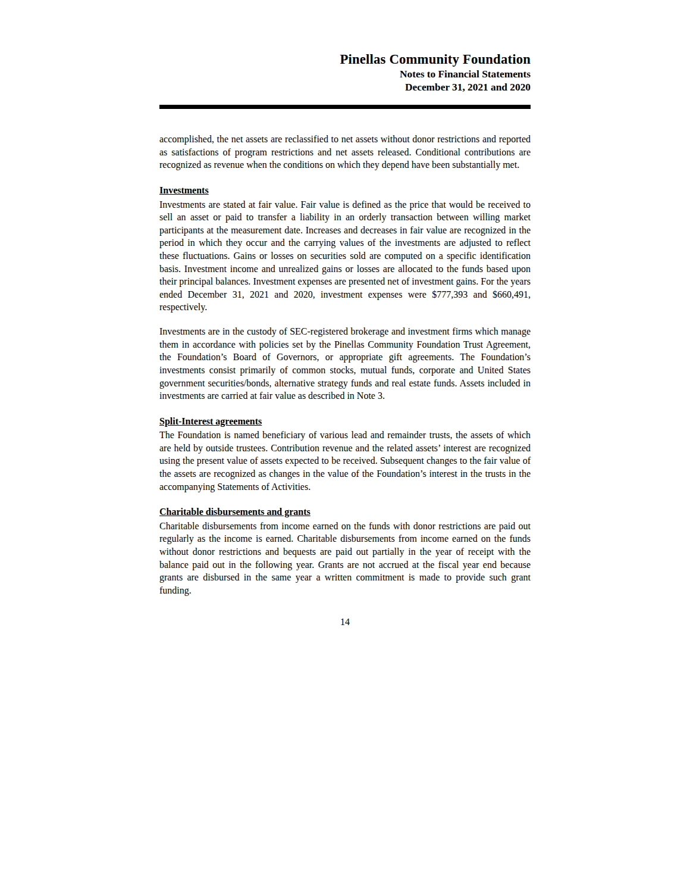Pinellas Community Foundation
Notes to Financial Statements
December 31, 2021 and 2020
accomplished, the net assets are reclassified to net assets without donor restrictions and reported as satisfactions of program restrictions and net assets released. Conditional contributions are recognized as revenue when the conditions on which they depend have been substantially met.
Investments
Investments are stated at fair value. Fair value is defined as the price that would be received to sell an asset or paid to transfer a liability in an orderly transaction between willing market participants at the measurement date. Increases and decreases in fair value are recognized in the period in which they occur and the carrying values of the investments are adjusted to reflect these fluctuations. Gains or losses on securities sold are computed on a specific identification basis. Investment income and unrealized gains or losses are allocated to the funds based upon their principal balances. Investment expenses are presented net of investment gains. For the years ended December 31, 2021 and 2020, investment expenses were $777,393 and $660,491, respectively.
Investments are in the custody of SEC-registered brokerage and investment firms which manage them in accordance with policies set by the Pinellas Community Foundation Trust Agreement, the Foundation’s Board of Governors, or appropriate gift agreements. The Foundation’s investments consist primarily of common stocks, mutual funds, corporate and United States government securities/bonds, alternative strategy funds and real estate funds. Assets included in investments are carried at fair value as described in Note 3.
Split-Interest agreements
The Foundation is named beneficiary of various lead and remainder trusts, the assets of which are held by outside trustees. Contribution revenue and the related assets’ interest are recognized using the present value of assets expected to be received. Subsequent changes to the fair value of the assets are recognized as changes in the value of the Foundation’s interest in the trusts in the accompanying Statements of Activities.
Charitable disbursements and grants
Charitable disbursements from income earned on the funds with donor restrictions are paid out regularly as the income is earned. Charitable disbursements from income earned on the funds without donor restrictions and bequests are paid out partially in the year of receipt with the balance paid out in the following year. Grants are not accrued at the fiscal year end because grants are disbursed in the same year a written commitment is made to provide such grant funding.
14